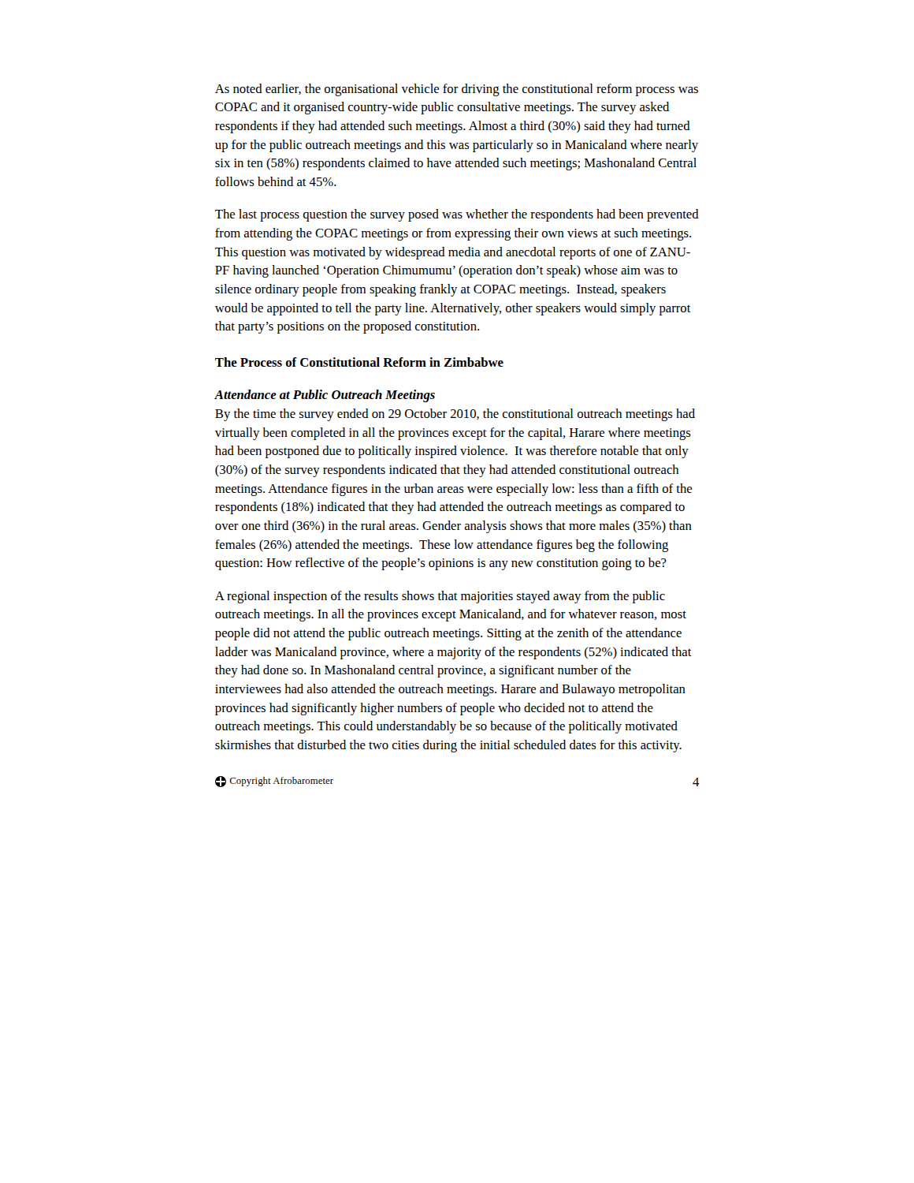As noted earlier, the organisational vehicle for driving the constitutional reform process was COPAC and it organised country-wide public consultative meetings. The survey asked respondents if they had attended such meetings. Almost a third (30%) said they had turned up for the public outreach meetings and this was particularly so in Manicaland where nearly six in ten (58%) respondents claimed to have attended such meetings; Mashonaland Central follows behind at 45%.
The last process question the survey posed was whether the respondents had been prevented from attending the COPAC meetings or from expressing their own views at such meetings. This question was motivated by widespread media and anecdotal reports of one of ZANU-PF having launched ‘Operation Chimumumu’ (operation don’t speak) whose aim was to silence ordinary people from speaking frankly at COPAC meetings. Instead, speakers would be appointed to tell the party line. Alternatively, other speakers would simply parrot that party’s positions on the proposed constitution.
The Process of Constitutional Reform in Zimbabwe
Attendance at Public Outreach Meetings
By the time the survey ended on 29 October 2010, the constitutional outreach meetings had virtually been completed in all the provinces except for the capital, Harare where meetings had been postponed due to politically inspired violence. It was therefore notable that only (30%) of the survey respondents indicated that they had attended constitutional outreach meetings. Attendance figures in the urban areas were especially low: less than a fifth of the respondents (18%) indicated that they had attended the outreach meetings as compared to over one third (36%) in the rural areas. Gender analysis shows that more males (35%) than females (26%) attended the meetings. These low attendance figures beg the following question: How reflective of the people’s opinions is any new constitution going to be?
A regional inspection of the results shows that majorities stayed away from the public outreach meetings. In all the provinces except Manicaland, and for whatever reason, most people did not attend the public outreach meetings. Sitting at the zenith of the attendance ladder was Manicaland province, where a majority of the respondents (52%) indicated that they had done so. In Mashonaland central province, a significant number of the interviewees had also attended the outreach meetings. Harare and Bulawayo metropolitan provinces had significantly higher numbers of people who decided not to attend the outreach meetings. This could understandably be so because of the politically motivated skirmishes that disturbed the two cities during the initial scheduled dates for this activity.
Copyright Afrobarometer
4